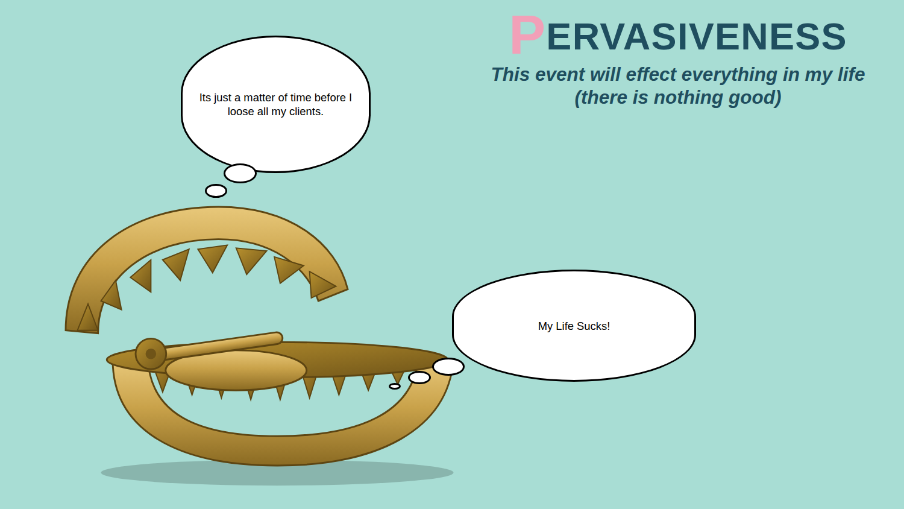Pervasiveness
This event will effect everything in my life (there is nothing good)
Its just a matter of time before I loose all my clients.
My Life Sucks!